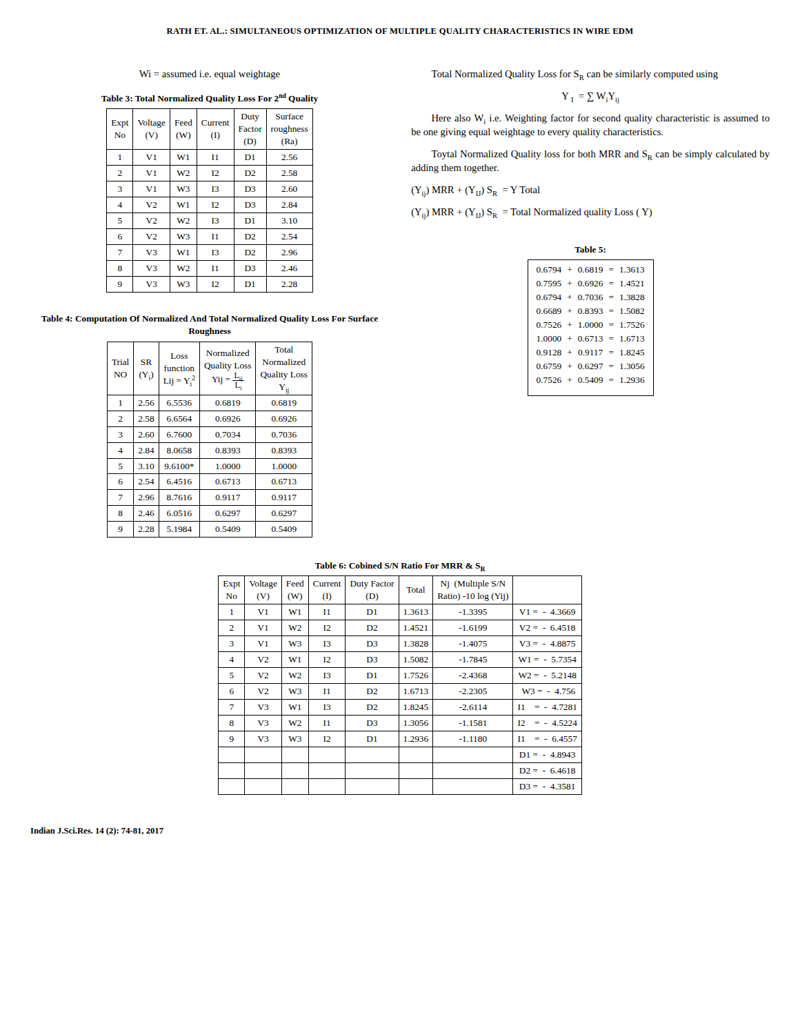Rath et. al.: Simultaneous Optimization of Multiple Quality Characteristics in Wire EDM
Wi = assumed i.e. equal weightage
Table 3: Total Normalized Quality Loss For 2nd Quality
| Expt No | Voltage (V) | Feed (W) | Current (I) | Duty Factor (D) | Surface roughness (Ra) |
| --- | --- | --- | --- | --- | --- |
| 1 | V1 | W1 | I1 | D1 | 2.56 |
| 2 | V1 | W2 | I2 | D2 | 2.58 |
| 3 | V1 | W3 | I3 | D3 | 2.60 |
| 4 | V2 | W1 | I2 | D3 | 2.84 |
| 5 | V2 | W2 | I3 | D1 | 3.10 |
| 6 | V2 | W3 | I1 | D2 | 2.54 |
| 7 | V3 | W1 | I3 | D2 | 2.96 |
| 8 | V3 | W2 | I1 | D3 | 2.46 |
| 9 | V3 | W3 | I2 | D1 | 2.28 |
Table 4: Computation Of Normalized And Total Normalized Quality Loss For Surface Roughness
| Trial NO | SR (Y i ) | Loss function Lij = Y i 2 | Normalized Quality Loss Yij = L ij L i | Total Normalized Quality Loss Y ij |
| --- | --- | --- | --- | --- |
| 1 | 2.56 | 6.5536 | 0.6819 | 0.6819 |
| 2 | 2.58 | 6.6564 | 0.6926 | 0.6926 |
| 3 | 2.60 | 6.7600 | 0.7034 | 0.7036 |
| 4 | 2.84 | 8.0658 | 0.8393 | 0.8393 |
| 5 | 3.10 | 9.6100* | 1.0000 | 1.0000 |
| 6 | 2.54 | 6.4516 | 0.6713 | 0.6713 |
| 7 | 2.96 | 8.7616 | 0.9117 | 0.9117 |
| 8 | 2.46 | 6.0516 | 0.6297 | 0.6297 |
| 9 | 2.28 | 5.1984 | 0.5409 | 0.5409 |
Total Normalized Quality Loss for SR can be similarly computed using
Y I = ∑ WiYij
Here also Wi i.e. Weighting factor for second quality characteristic is assumed to be one giving equal weightage to every quality characteristics.
Toytal Normalized Quality loss for both MRR and SR can be simply calculated by adding them together.
(Yij) MRR + (YIJ) SR = Y Total
(Yij) MRR + (YIJ) SR = Total Normalized quality Loss ( Y)
Table 5:
| 0.6794 | + | 0.6819 | = | 1.3613 |
| 0.7595 | + | 0.6926 | = | 1.4521 |
| 0.6794 | + | 0.7036 | = | 1.3828 |
| 0.6689 | + | 0.8393 | = | 1.5082 |
| 0.7526 | + | 1.0000 | = | 1.7526 |
| 1.0000 | + | 0.6713 | = | 1.6713 |
| 0.9128 | + | 0.9117 | = | 1.8245 |
| 0.6759 | + | 0.6297 | = | 1.3056 |
| 0.7526 | + | 0.5409 | = | 1.2936 |
Table 6: Cobined S/N Ratio For MRR & SR
| Expt No | Voltage (V) | Feed (W) | Current (I) | Duty Factor (D) | Total | Nj (Multiple S/N Ratio) -10 log (Yij) | |
| --- | --- | --- | --- | --- | --- | --- | --- |
| 1 | V1 | W1 | I1 | D1 | 1.3613 | -1.3395 | V1 = - 4.3669 |
| 2 | V1 | W2 | I2 | D2 | 1.4521 | -1.6199 | V2 = - 6.4518 |
| 3 | V1 | W3 | I3 | D3 | 1.3828 | -1.4075 | V3 = - 4.8875 |
| 4 | V2 | W1 | I2 | D3 | 1.5082 | -1.7845 | W1 = - 5.7354 |
| 5 | V2 | W2 | I3 | D1 | 1.7526 | -2.4368 | W2 = - 5.2148 |
| 6 | V2 | W3 | I1 | D2 | 1.6713 | -2.2305 | W3 = - 4.756 |
| 7 | V3 | W1 | I3 | D2 | 1.8245 | -2.6114 | I1 = - 4.7281 |
| 8 | V3 | W2 | I1 | D3 | 1.3056 | -1.1581 | I2 = - 4.5224 |
| 9 | V3 | W3 | I2 | D1 | 1.2936 | -1.1180 | I1 = - 6.4557 |
| | | | | | | | D1 = - 4.8943 |
| | | | | | | | D2 = - 6.4618 |
| | | | | | | | D3 = - 4.3581 |
Indian J.Sci.Res. 14 (2): 74-81, 2017